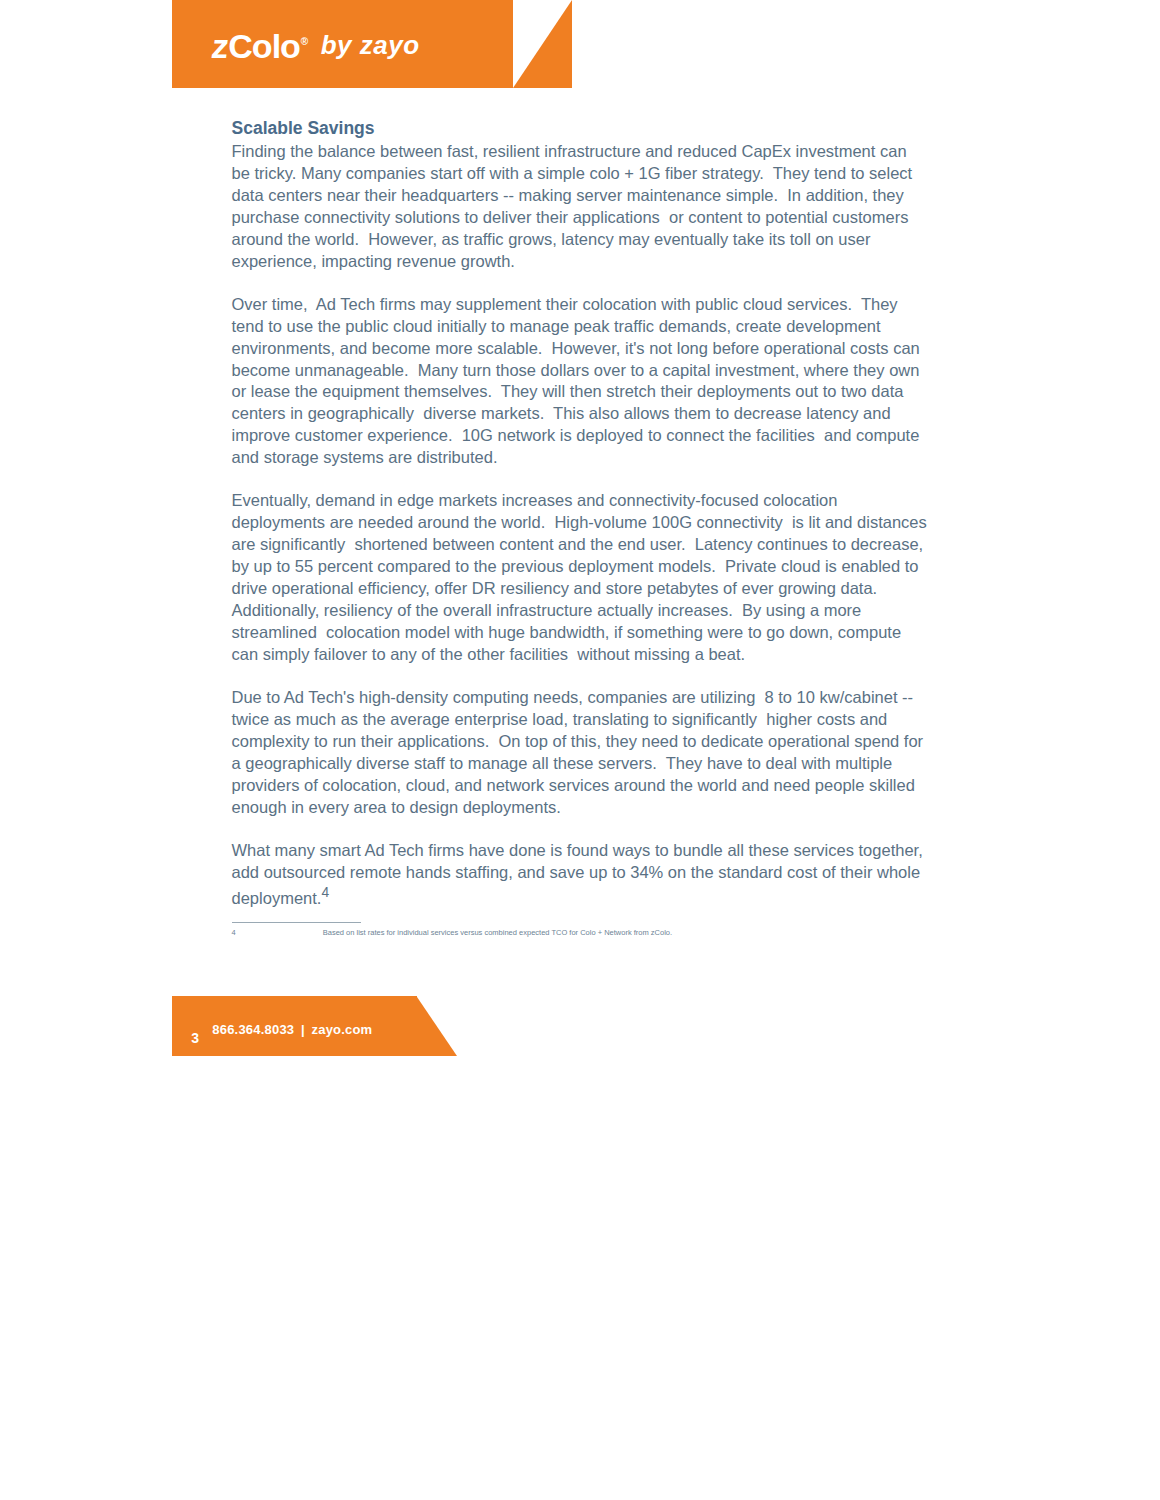z Colo® by zayo
Scalable Savings
Finding the balance between fast, resilient infrastructure and reduced CapEx investment can be tricky. Many companies start off with a simple colo + 1G fiber strategy. They tend to select data centers near their headquarters -- making server maintenance simple. In addition, they purchase connectivity solutions to deliver their applications or content to potential customers around the world. However, as traffic grows, latency may eventually take its toll on user experience, impacting revenue growth.
Over time, Ad Tech firms may supplement their colocation with public cloud services. They tend to use the public cloud initially to manage peak traffic demands, create development environments, and become more scalable. However, it's not long before operational costs can become unmanageable. Many turn those dollars over to a capital investment, where they own or lease the equipment themselves. They will then stretch their deployments out to two data centers in geographically diverse markets. This also allows them to decrease latency and improve customer experience. 10G network is deployed to connect the facilities and compute and storage systems are distributed.
Eventually, demand in edge markets increases and connectivity-focused colocation deployments are needed around the world. High-volume 100G connectivity is lit and distances are significantly shortened between content and the end user. Latency continues to decrease, by up to 55 percent compared to the previous deployment models. Private cloud is enabled to drive operational efficiency, offer DR resiliency and store petabytes of ever growing data. Additionally, resiliency of the overall infrastructure actually increases. By using a more streamlined colocation model with huge bandwidth, if something were to go down, compute can simply failover to any of the other facilities without missing a beat.
Due to Ad Tech's high-density computing needs, companies are utilizing 8 to 10 kw/cabinet --twice as much as the average enterprise load, translating to significantly higher costs and complexity to run their applications. On top of this, they need to dedicate operational spend for a geographically diverse staff to manage all these servers. They have to deal with multiple providers of colocation, cloud, and network services around the world and need people skilled enough in every area to design deployments.
What many smart Ad Tech firms have done is found ways to bundle all these services together, add outsourced remote hands staffing, and save up to 34% on the standard cost of their whole deployment.4
4 Based on list rates for individual services versus combined expected TCO for Colo + Network from zColo.
3
866.364.8033|zayo.com